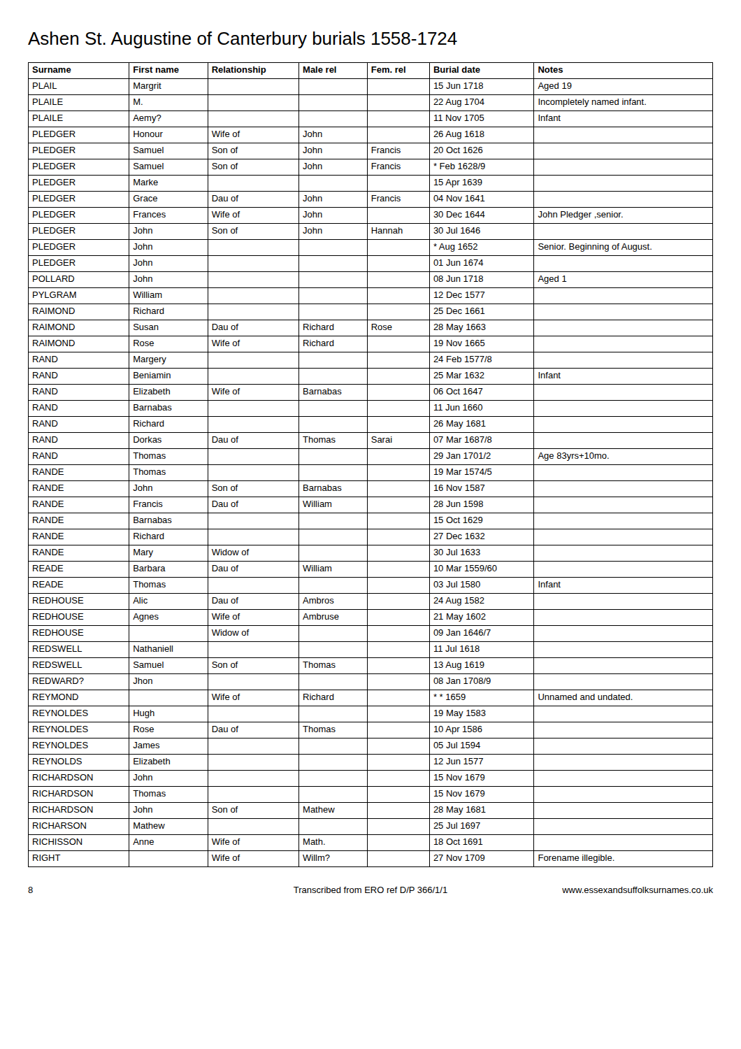Ashen St. Augustine of Canterbury burials 1558-1724
| Surname | First name | Relationship | Male rel | Fem. rel | Burial date | Notes |
| --- | --- | --- | --- | --- | --- | --- |
| PLAIL | Margrit | | | | 15 Jun 1718 | Aged 19 |
| PLAILE | M. | | | | 22 Aug 1704 | Incompletely named infant. |
| PLAILE | Aemy? | | | | 11 Nov 1705 | Infant |
| PLEDGER | Honour | Wife of | John | | 26 Aug 1618 | |
| PLEDGER | Samuel | Son of | John | Francis | 20 Oct 1626 | |
| PLEDGER | Samuel | Son of | John | Francis | * Feb 1628/9 | |
| PLEDGER | Marke | | | | 15 Apr 1639 | |
| PLEDGER | Grace | Dau of | John | Francis | 04 Nov 1641 | |
| PLEDGER | Frances | Wife of | John | | 30 Dec 1644 | John Pledger ,senior. |
| PLEDGER | John | Son of | John | Hannah | 30 Jul 1646 | |
| PLEDGER | John | | | | * Aug 1652 | Senior. Beginning of August. |
| PLEDGER | John | | | | 01 Jun 1674 | |
| POLLARD | John | | | | 08 Jun 1718 | Aged 1 |
| PYLGRAM | William | | | | 12 Dec 1577 | |
| RAIMOND | Richard | | | | 25 Dec 1661 | |
| RAIMOND | Susan | Dau of | Richard | Rose | 28 May 1663 | |
| RAIMOND | Rose | Wife of | Richard | | 19 Nov 1665 | |
| RAND | Margery | | | | 24 Feb 1577/8 | |
| RAND | Beniamin | | | | 25 Mar 1632 | Infant |
| RAND | Elizabeth | Wife of | Barnabas | | 06 Oct 1647 | |
| RAND | Barnabas | | | | 11 Jun 1660 | |
| RAND | Richard | | | | 26 May 1681 | |
| RAND | Dorkas | Dau of | Thomas | Sarai | 07 Mar 1687/8 | |
| RAND | Thomas | | | | 29 Jan 1701/2 | Age 83yrs+10mo. |
| RANDE | Thomas | | | | 19 Mar 1574/5 | |
| RANDE | John | Son of | Barnabas | | 16 Nov 1587 | |
| RANDE | Francis | Dau of | William | | 28 Jun 1598 | |
| RANDE | Barnabas | | | | 15 Oct 1629 | |
| RANDE | Richard | | | | 27 Dec 1632 | |
| RANDE | Mary | Widow of | | | 30 Jul 1633 | |
| READE | Barbara | Dau of | William | | 10 Mar 1559/60 | |
| READE | Thomas | | | | 03 Jul 1580 | Infant |
| REDHOUSE | Alic | Dau of | Ambros | | 24 Aug 1582 | |
| REDHOUSE | Agnes | Wife of | Ambruse | | 21 May 1602 | |
| REDHOUSE | | Widow of | | | 09 Jan 1646/7 | |
| REDSWELL | Nathaniell | | | | 11 Jul 1618 | |
| REDSWELL | Samuel | Son of | Thomas | | 13 Aug 1619 | |
| REDWARD? | Jhon | | | | 08 Jan 1708/9 | |
| REYMOND | | Wife of | Richard | | * * 1659 | Unnamed and undated. |
| REYNOLDES | Hugh | | | | 19 May 1583 | |
| REYNOLDES | Rose | Dau of | Thomas | | 10 Apr 1586 | |
| REYNOLDES | James | | | | 05 Jul 1594 | |
| REYNOLDS | Elizabeth | | | | 12 Jun 1577 | |
| RICHARDSON | John | | | | 15 Nov 1679 | |
| RICHARDSON | Thomas | | | | 15 Nov 1679 | |
| RICHARDSON | John | Son of | Mathew | | 28 May 1681 | |
| RICHARSON | Mathew | | | | 25 Jul 1697 | |
| RICHISSON | Anne | Wife of | Math. | | 18 Oct 1691 | |
| RIGHT | | Wife of | Willm? | | 27 Nov 1709 | Forename illegible. |
8 Transcribed from ERO ref D/P 366/1/1 www.essexandsuffolksurnames.co.uk